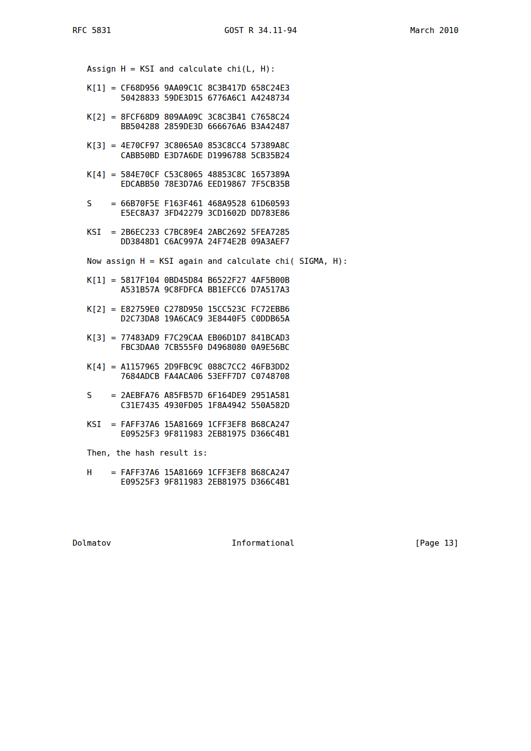RFC 5831 GOST R 34.11-94 March 2010
   Assign H = KSI and calculate chi(L, H):

   K[1] = CF68D956 9AA09C1C 8C3B417D 658C24E3
          50428833 59DE3D15 6776A6C1 A4248734

   K[2] = 8FCF68D9 809AA09C 3C8C3B41 C7658C24
          BB504288 2859DE3D 666676A6 B3A42487

   K[3] = 4E70CF97 3C8065A0 853C8CC4 57389A8C
          CABB50BD E3D7A6DE D1996788 5CB35B24

   K[4] = 584E70CF C53C8065 48853C8C 1657389A
          EDCABB50 78E3D7A6 EED19867 7F5CB35B

   S    = 66B70F5E F163F461 468A9528 61D60593
          E5EC8A37 3FD42279 3CD1602D DD783E86

   KSI  = 2B6EC233 C7BC89E4 2ABC2692 5FEA7285
          DD3848D1 C6AC997A 24F74E2B 09A3AEF7

   Now assign H = KSI again and calculate chi( SIGMA, H):

   K[1] = 5817F104 0BD45D84 B6522F27 4AF5B00B
          A531B57A 9C8FDFCA BB1EFCC6 D7A517A3

   K[2] = E82759E0 C278D950 15CC523C FC72EBB6
          D2C73DA8 19A6CAC9 3E8440F5 C0DDB65A

   K[3] = 77483AD9 F7C29CAA EB06D1D7 841BCAD3
          FBC3DAA0 7CB555F0 D4968080 0A9E56BC

   K[4] = A1157965 2D9FBC9C 088C7CC2 46FB3DD2
          7684ADCB FA4ACA06 53EFF7D7 C0748708

   S    = 2AEBFA76 A85FB57D 6F164DE9 2951A581
          C31E7435 4930FD05 1F8A4942 550A582D

   KSI  = FAFF37A6 15A81669 1CFF3EF8 B68CA247
          E09525F3 9F811983 2EB81975 D366C4B1

   Then, the hash result is:

   H    = FAFF37A6 15A81669 1CFF3EF8 B68CA247
          E09525F3 9F811983 2EB81975 D366C4B1
Dolmatov Informational [Page 13]